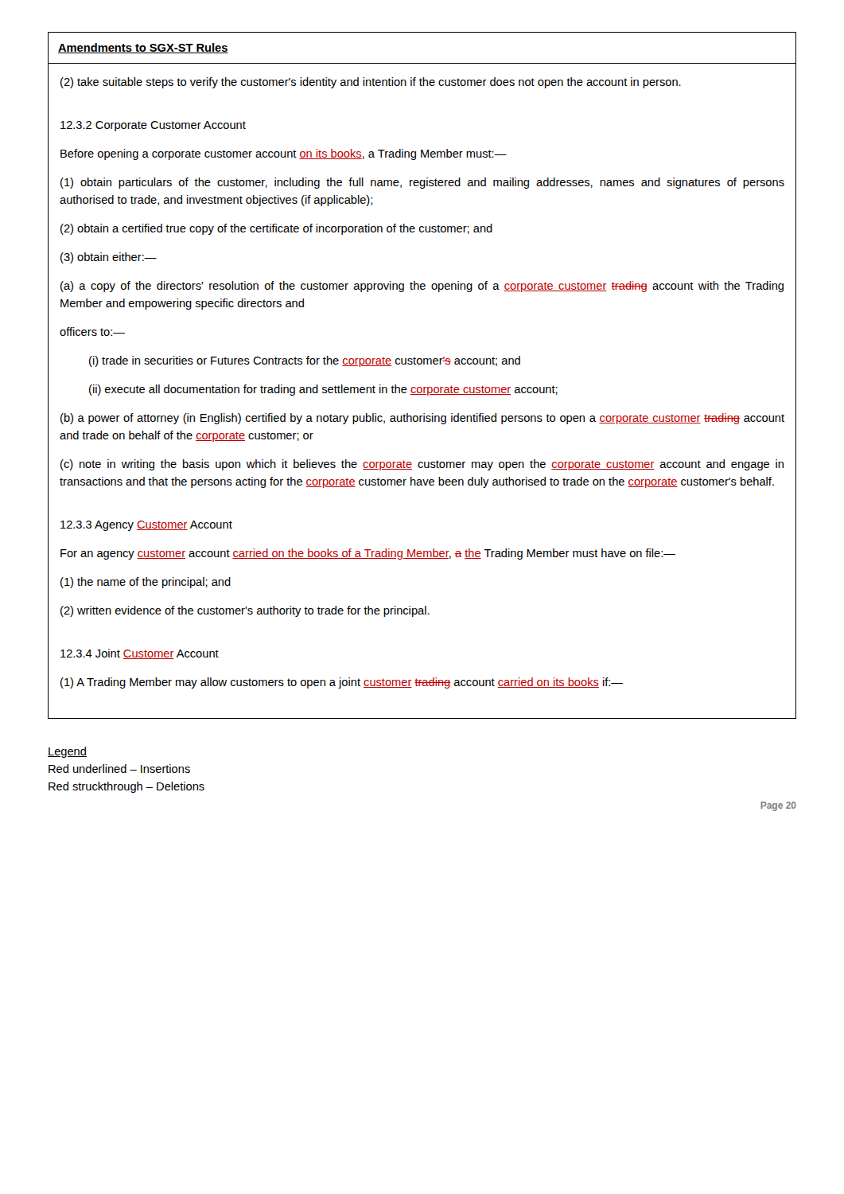Amendments to SGX-ST Rules
(2) take suitable steps to verify the customer's identity and intention if the customer does not open the account in person.
12.3.2 Corporate Customer Account
Before opening a corporate customer account on its books, a Trading Member must:—
(1) obtain particulars of the customer, including the full name, registered and mailing addresses, names and signatures of persons authorised to trade, and investment objectives (if applicable);
(2) obtain a certified true copy of the certificate of incorporation of the customer; and
(3) obtain either:—
(a) a copy of the directors' resolution of the customer approving the opening of a corporate customer trading account with the Trading Member and empowering specific directors and
officers to:—
(i) trade in securities or Futures Contracts for the corporate customer's account; and
(ii) execute all documentation for trading and settlement in the corporate customer account;
(b) a power of attorney (in English) certified by a notary public, authorising identified persons to open a corporate customer trading account and trade on behalf of the corporate customer; or
(c) note in writing the basis upon which it believes the corporate customer may open the corporate customer account and engage in transactions and that the persons acting for the corporate customer have been duly authorised to trade on the corporate customer's behalf.
12.3.3 Agency Customer Account
For an agency customer account carried on the books of a Trading Member, a the Trading Member must have on file:—
(1) the name of the principal; and
(2) written evidence of the customer's authority to trade for the principal.
12.3.4 Joint Customer Account
(1) A Trading Member may allow customers to open a joint customer trading account carried on its books if:—
Legend
Red underlined – Insertions
Red struckthrough – Deletions
Page 20